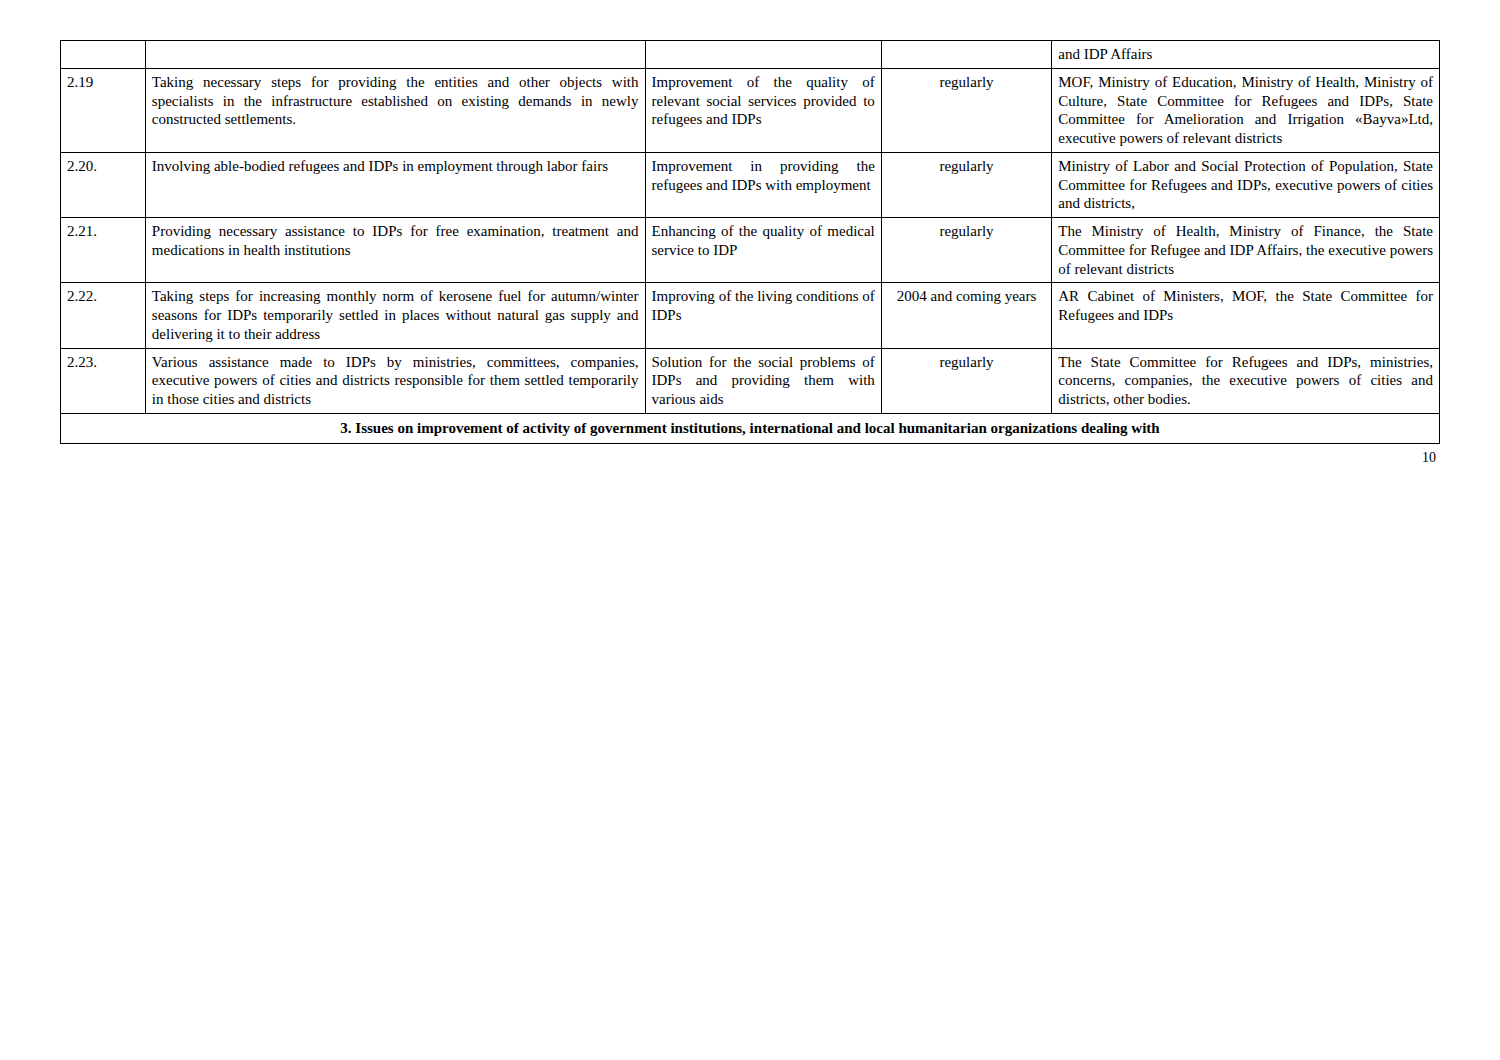| | | | | and IDP Affairs |
| 2.19 | Taking necessary steps for providing the entities and other objects with specialists in the infrastructure established on existing demands in newly constructed settlements. | Improvement of the quality of relevant social services provided to refugees and IDPs | regularly | MOF, Ministry of Education, Ministry of Health, Ministry of Culture, State Committee for Refugees and IDPs, State Committee for Amelioration and Irrigation «Bayva»Ltd, executive powers of relevant districts |
| 2.20. | Involving able-bodied refugees and IDPs in employment through labor fairs | Improvement in providing the refugees and IDPs with employment | regularly | Ministry of Labor and Social Protection of Population, State Committee for Refugees and IDPs, executive powers of cities and districts, |
| 2.21. | Providing necessary assistance to IDPs for free examination, treatment and medications in health institutions | Enhancing of the quality of medical service to IDP | regularly | The Ministry of Health, Ministry of Finance, the State Committee for Refugee and IDP Affairs, the executive powers of relevant districts |
| 2.22. | Taking steps for increasing monthly norm of kerosene fuel for autumn/winter seasons for IDPs temporarily settled in places without natural gas supply and delivering it to their address | Improving of the living conditions of IDPs | 2004 and coming years | AR Cabinet of Ministers, MOF, the State Committee for Refugees and IDPs |
| 2.23. | Various assistance made to IDPs by ministries, committees, companies, executive powers of cities and districts responsible for them settled temporarily in those cities and districts | Solution for the social problems of IDPs and providing them with various aids | regularly | The State Committee for Refugees and IDPs, ministries, concerns, companies, the executive powers of cities and districts, other bodies. |
| 3. Issues on improvement of activity of government institutions, international and local humanitarian organizations dealing with |
10